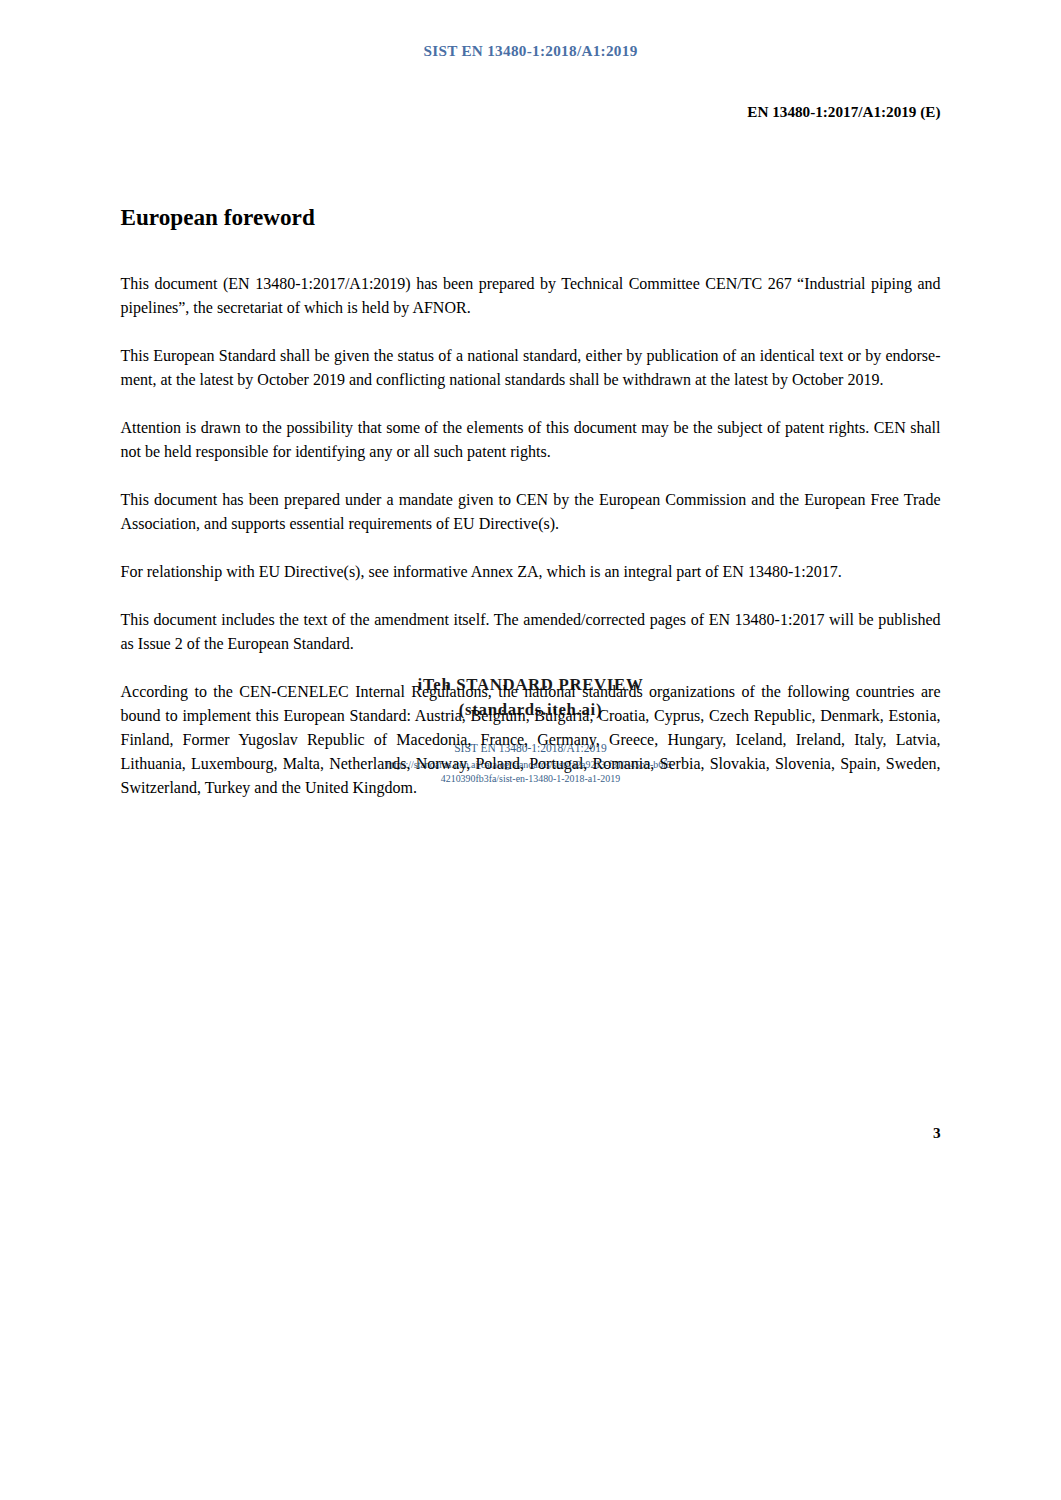SIST EN 13480-1:2018/A1:2019
EN 13480-1:2017/A1:2019 (E)
European foreword
This document (EN 13480-1:2017/A1:2019) has been prepared by Technical Committee CEN/TC 267 “Industrial piping and pipelines”, the secretariat of which is held by AFNOR.
This European Standard shall be given the status of a national standard, either by publication of an identical text or by endorsement, at the latest by October 2019 and conflicting national standards shall be withdrawn at the latest by October 2019.
Attention is drawn to the possibility that some of the elements of this document may be the subject of patent rights. CEN shall not be held responsible for identifying any or all such patent rights.
This document has been prepared under a mandate given to CEN by the European Commission and the European Free Trade Association, and supports essential requirements of EU Directive(s).
For relationship with EU Directive(s), see informative Annex ZA, which is an integral part of EN 13480-1:2017.
This document includes the text of the amendment itself. The amended/corrected pages of EN 13480-1:2017 will be published as Issue 2 of the European Standard.
According to the CEN-CENELEC Internal Regulations, the national standards organizations of the following countries are bound to implement this European Standard: Austria, Belgium, Bulgaria, Croatia, Cyprus, Czech Republic, Denmark, Estonia, Finland, Former Yugoslav Republic of Macedonia, France, Germany, Greece, Hungary, Iceland, Ireland, Italy, Latvia, Lithuania, Luxembourg, Malta, Netherlands, Norway, Poland, Portugal, Romania, Serbia, Slovakia, Slovenia, Spain, Sweden, Switzerland, Turkey and the United Kingdom.
iTeh STANDARD PREVIEW (standards.iteh.ai) SIST EN 13480-1:2018/A1:2019 https://standards.iteh.ai/catalog/standards/sist/fa2a9213-f310-45b9-b6f5- 4210390fb3fa/sist-en-13480-1-2018-a1-2019
3